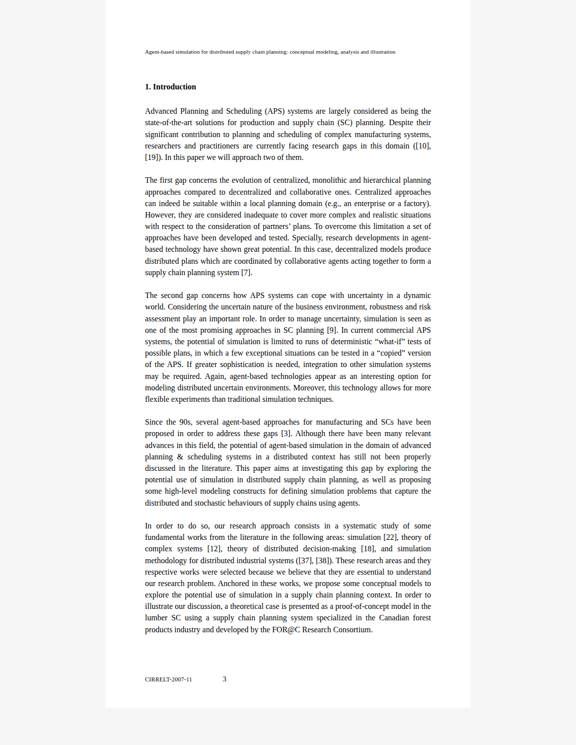Agent-based simulation for distributed supply chain planning: conceptual modeling, analysis and illustration
1. Introduction
Advanced Planning and Scheduling (APS) systems are largely considered as being the state-of-the-art solutions for production and supply chain (SC) planning. Despite their significant contribution to planning and scheduling of complex manufacturing systems, researchers and practitioners are currently facing research gaps in this domain ([10], [19]). In this paper we will approach two of them.
The first gap concerns the evolution of centralized, monolithic and hierarchical planning approaches compared to decentralized and collaborative ones. Centralized approaches can indeed be suitable within a local planning domain (e.g., an enterprise or a factory). However, they are considered inadequate to cover more complex and realistic situations with respect to the consideration of partners’ plans. To overcome this limitation a set of approaches have been developed and tested. Specially, research developments in agent-based technology have shown great potential. In this case, decentralized models produce distributed plans which are coordinated by collaborative agents acting together to form a supply chain planning system [7].
The second gap concerns how APS systems can cope with uncertainty in a dynamic world. Considering the uncertain nature of the business environment, robustness and risk assessment play an important role. In order to manage uncertainty, simulation is seen as one of the most promising approaches in SC planning [9]. In current commercial APS systems, the potential of simulation is limited to runs of deterministic “what-if” tests of possible plans, in which a few exceptional situations can be tested in a “copied” version of the APS. If greater sophistication is needed, integration to other simulation systems may be required. Again, agent-based technologies appear as an interesting option for modeling distributed uncertain environments. Moreover, this technology allows for more flexible experiments than traditional simulation techniques.
Since the 90s, several agent-based approaches for manufacturing and SCs have been proposed in order to address these gaps [3]. Although there have been many relevant advances in this field, the potential of agent-based simulation in the domain of advanced planning & scheduling systems in a distributed context has still not been properly discussed in the literature. This paper aims at investigating this gap by exploring the potential use of simulation in distributed supply chain planning, as well as proposing some high-level modeling constructs for defining simulation problems that capture the distributed and stochastic behaviours of supply chains using agents.
In order to do so, our research approach consists in a systematic study of some fundamental works from the literature in the following areas: simulation [22], theory of complex systems [12], theory of distributed decision-making [18], and simulation methodology for distributed industrial systems ([37], [38]). These research areas and they respective works were selected because we believe that they are essential to understand our research problem. Anchored in these works, we propose some conceptual models to explore the potential use of simulation in a supply chain planning context. In order to illustrate our discussion, a theoretical case is presented as a proof-of-concept model in the lumber SC using a supply chain planning system specialized in the Canadian forest products industry and developed by the FOR@C Research Consortium.
CIRRELT-2007-11 3